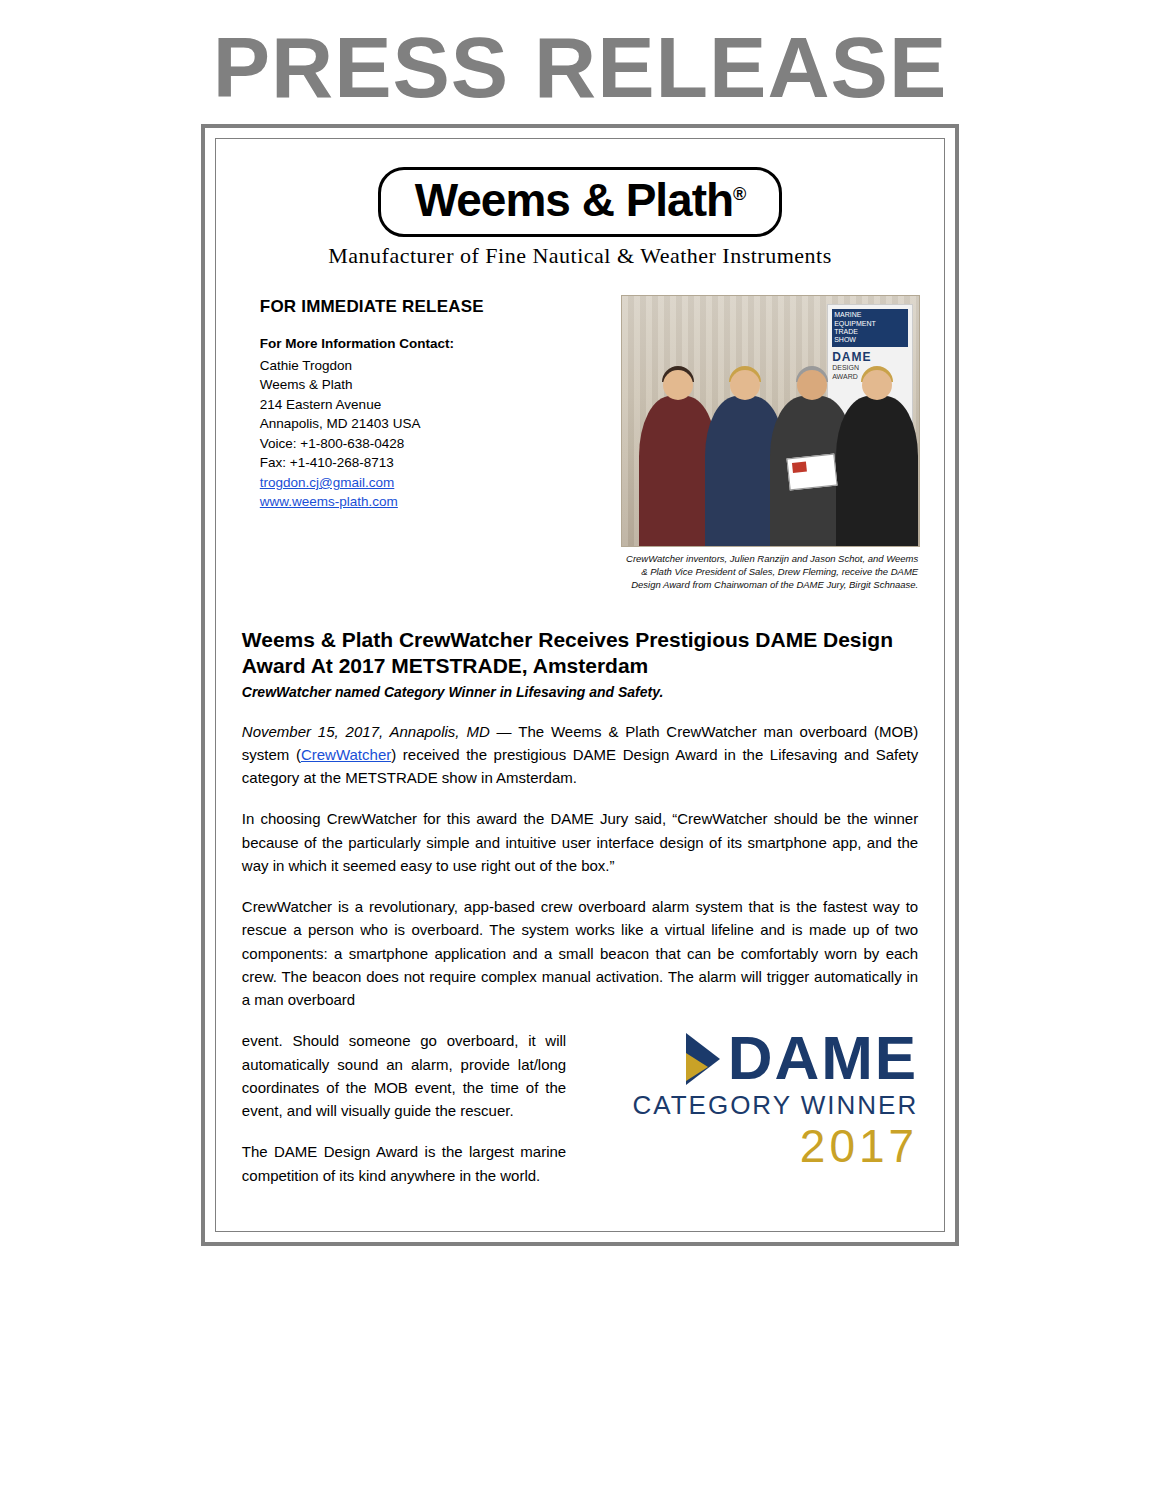PRESS RELEASE
Weems & Plath®
Manufacturer of Fine Nautical & Weather Instruments
FOR IMMEDIATE RELEASE
For More Information Contact:
Cathie Trogdon
Weems & Plath
214 Eastern Avenue
Annapolis, MD 21403 USA
Voice: +1-800-638-0428
Fax: +1-410-268-8713
trogdon.cj@gmail.com
www.weems-plath.com
MARINE
EQUIPMENT
TRADE
SHOW
DAME
DESIGN
AWARD
FAS
NG
CrewWatcher inventors, Julien Ranzijn and Jason Schot, and Weems & Plath Vice President of Sales, Drew Fleming, receive the DAME Design Award from Chairwoman of the DAME Jury, Birgit Schnaase.
Weems & Plath CrewWatcher Receives Prestigious DAME Design Award At 2017 METSTRADE, Amsterdam
CrewWatcher named Category Winner in Lifesaving and Safety.
November 15, 2017, Annapolis, MD — The Weems & Plath CrewWatcher man overboard (MOB) system (CrewWatcher) received the prestigious DAME Design Award in the Lifesaving and Safety category at the METSTRADE show in Amsterdam.
In choosing CrewWatcher for this award the DAME Jury said, “CrewWatcher should be the winner because of the particularly simple and intuitive user interface design of its smartphone app, and the way in which it seemed easy to use right out of the box.”
CrewWatcher is a revolutionary, app-based crew overboard alarm system that is the fastest way to rescue a person who is overboard. The system works like a virtual lifeline and is made up of two components: a smartphone application and a small beacon that can be comfortably worn by each crew. The beacon does not require complex manual activation. The alarm will trigger automatically in a man overboard
DAME
CATEGORY WINNER
2017
event. Should someone go overboard, it will automatically sound an alarm, provide lat/long coordinates of the MOB event, the time of the event, and will visually guide the rescuer.
The DAME Design Award is the largest marine competition of its kind anywhere in the world.